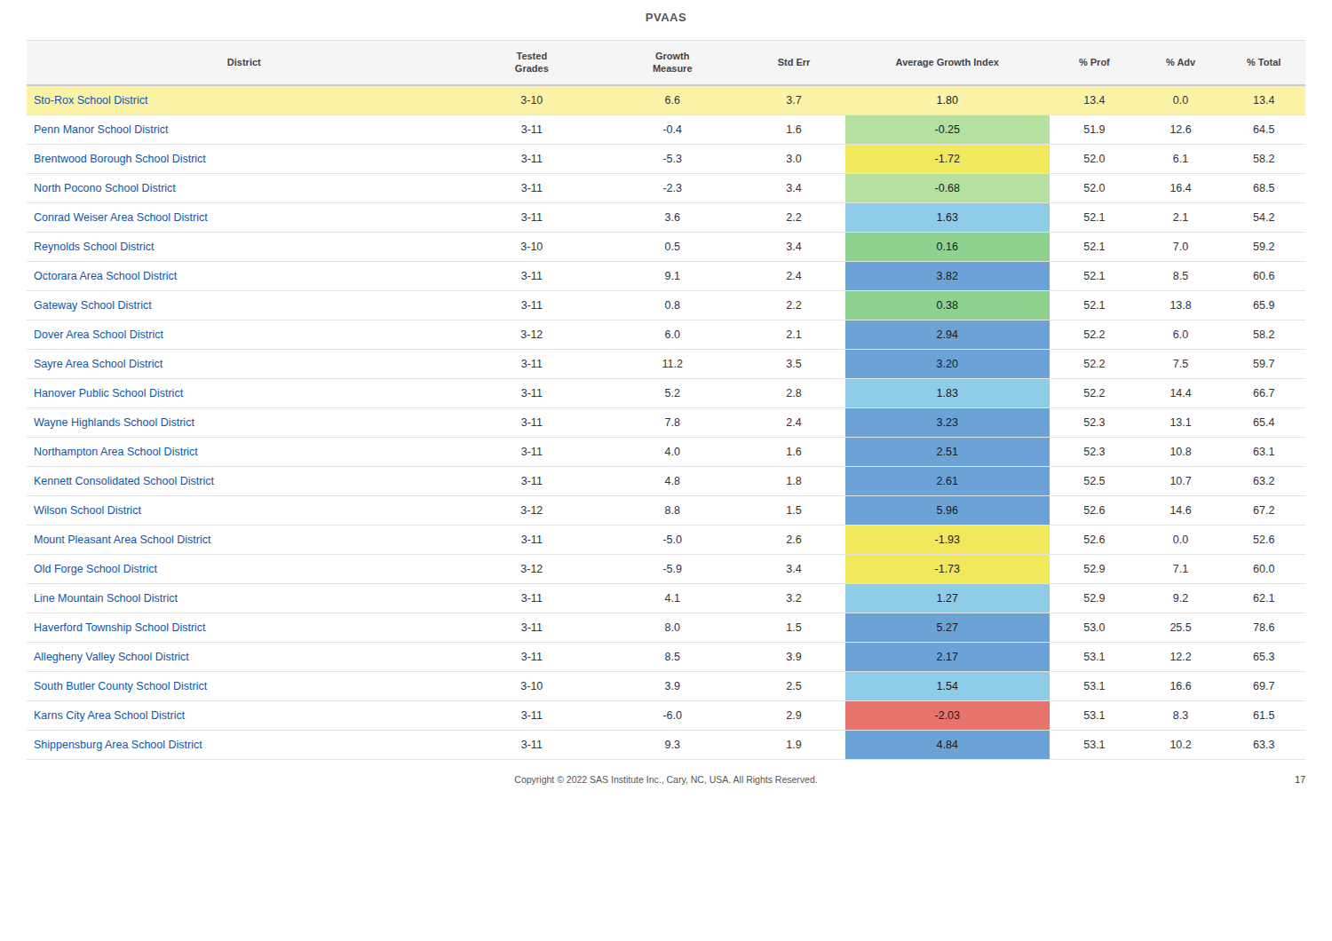PVAAS
| District | Tested Grades | Growth Measure | Std Err | Average Growth Index | % Prof | % Adv | % Total |
| --- | --- | --- | --- | --- | --- | --- | --- |
| Sto-Rox School District | 3-10 | 6.6 | 3.7 | 1.80 | 13.4 | 0.0 | 13.4 |
| Penn Manor School District | 3-11 | -0.4 | 1.6 | -0.25 | 51.9 | 12.6 | 64.5 |
| Brentwood Borough School District | 3-11 | -5.3 | 3.0 | -1.72 | 52.0 | 6.1 | 58.2 |
| North Pocono School District | 3-11 | -2.3 | 3.4 | -0.68 | 52.0 | 16.4 | 68.5 |
| Conrad Weiser Area School District | 3-11 | 3.6 | 2.2 | 1.63 | 52.1 | 2.1 | 54.2 |
| Reynolds School District | 3-10 | 0.5 | 3.4 | 0.16 | 52.1 | 7.0 | 59.2 |
| Octorara Area School District | 3-11 | 9.1 | 2.4 | 3.82 | 52.1 | 8.5 | 60.6 |
| Gateway School District | 3-11 | 0.8 | 2.2 | 0.38 | 52.1 | 13.8 | 65.9 |
| Dover Area School District | 3-12 | 6.0 | 2.1 | 2.94 | 52.2 | 6.0 | 58.2 |
| Sayre Area School District | 3-11 | 11.2 | 3.5 | 3.20 | 52.2 | 7.5 | 59.7 |
| Hanover Public School District | 3-11 | 5.2 | 2.8 | 1.83 | 52.2 | 14.4 | 66.7 |
| Wayne Highlands School District | 3-11 | 7.8 | 2.4 | 3.23 | 52.3 | 13.1 | 65.4 |
| Northampton Area School District | 3-11 | 4.0 | 1.6 | 2.51 | 52.3 | 10.8 | 63.1 |
| Kennett Consolidated School District | 3-11 | 4.8 | 1.8 | 2.61 | 52.5 | 10.7 | 63.2 |
| Wilson School District | 3-12 | 8.8 | 1.5 | 5.96 | 52.6 | 14.6 | 67.2 |
| Mount Pleasant Area School District | 3-11 | -5.0 | 2.6 | -1.93 | 52.6 | 0.0 | 52.6 |
| Old Forge School District | 3-12 | -5.9 | 3.4 | -1.73 | 52.9 | 7.1 | 60.0 |
| Line Mountain School District | 3-11 | 4.1 | 3.2 | 1.27 | 52.9 | 9.2 | 62.1 |
| Haverford Township School District | 3-11 | 8.0 | 1.5 | 5.27 | 53.0 | 25.5 | 78.6 |
| Allegheny Valley School District | 3-11 | 8.5 | 3.9 | 2.17 | 53.1 | 12.2 | 65.3 |
| South Butler County School District | 3-10 | 3.9 | 2.5 | 1.54 | 53.1 | 16.6 | 69.7 |
| Karns City Area School District | 3-11 | -6.0 | 2.9 | -2.03 | 53.1 | 8.3 | 61.5 |
| Shippensburg Area School District | 3-11 | 9.3 | 1.9 | 4.84 | 53.1 | 10.2 | 63.3 |
Copyright © 2022 SAS Institute Inc., Cary, NC, USA. All Rights Reserved. 17